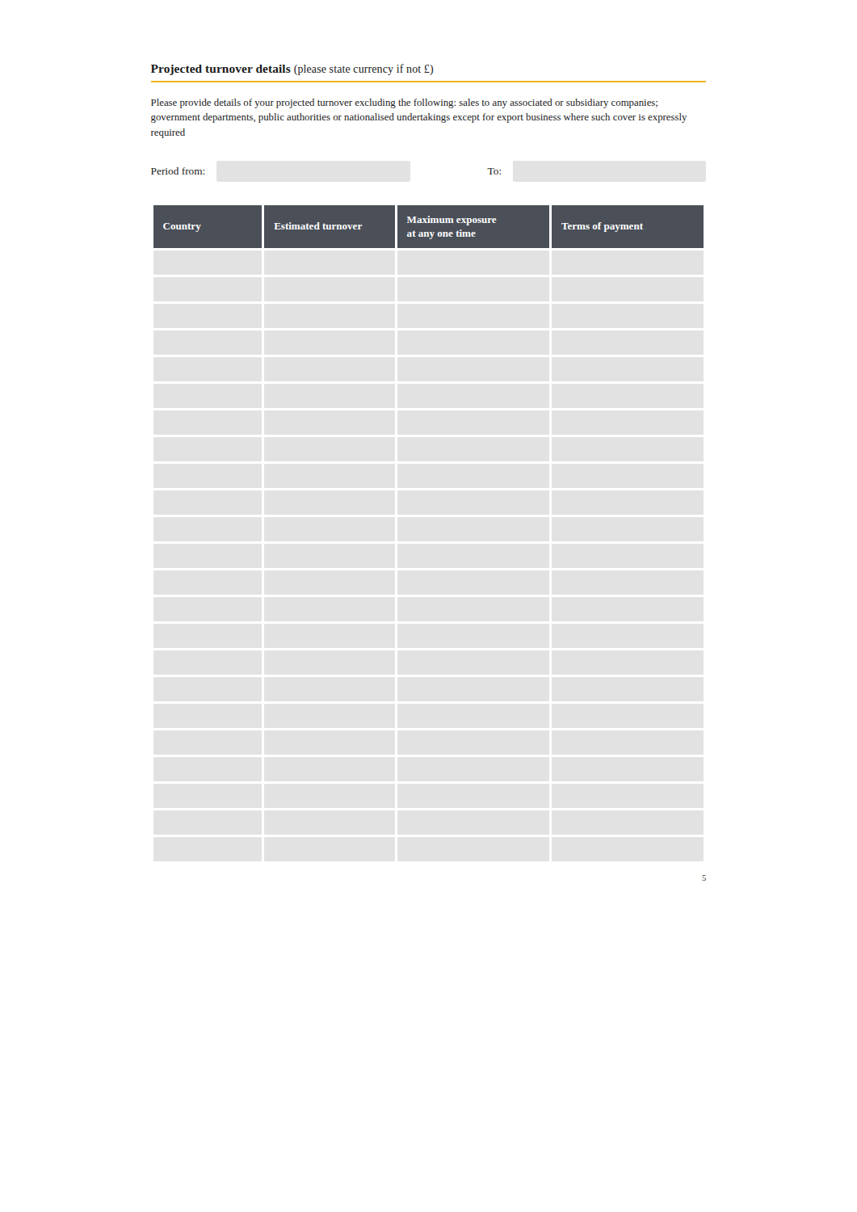Projected turnover details (please state currency if not £)
Please provide details of your projected turnover excluding the following: sales to any associated or subsidiary companies; government departments, public authorities or nationalised undertakings except for export business where such cover is expressly required
Period from: To:
| Country | Estimated turnover | Maximum exposure at any one time | Terms of payment |
| --- | --- | --- | --- |
5